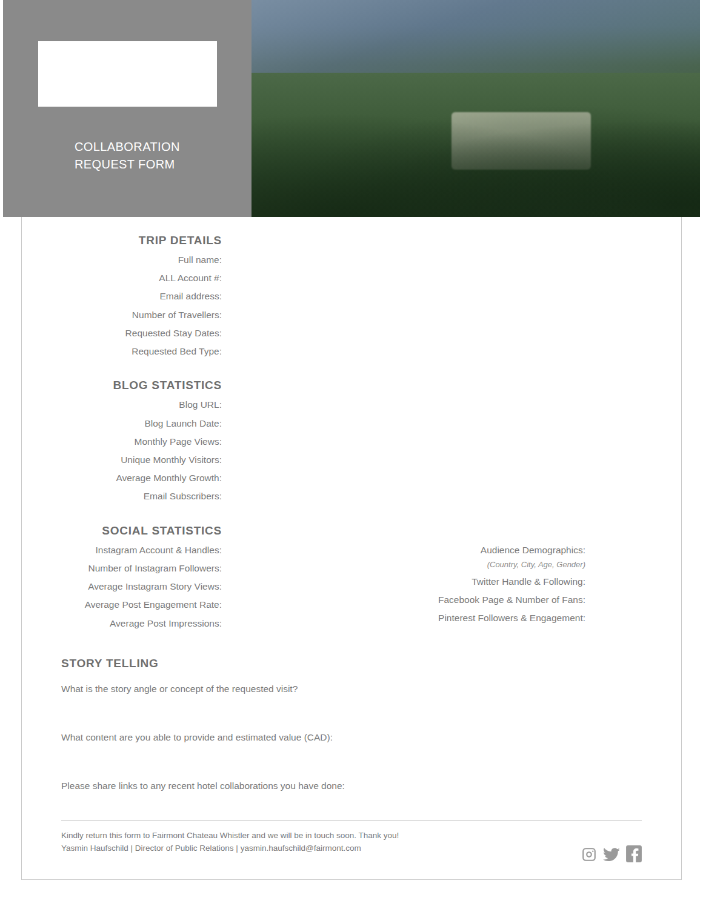COLLABORATION
REQUEST FORM
TRIP DETAILS
Full name: ALL Account #: Email address: Number of Travellers: Requested Stay Dates: Requested Bed Type:
BLOG STATISTICS
Blog URL: Blog Launch Date: Monthly Page Views: Unique Monthly Visitors: Average Monthly Growth: Email Subscribers:
SOCIAL STATISTICS
Instagram Account & Handles: Number of Instagram Followers: Average Instagram Story Views: Average Post Engagement Rate: Average Post Impressions:
Audience Demographics: (Country, City, Age, Gender) Twitter Handle & Following: Facebook Page & Number of Fans: Pinterest Followers & Engagement:
STORY TELLING
What is the story angle or concept of the requested visit?
What content are you able to provide and estimated value (CAD):
Please share links to any recent hotel collaborations you have done:
Kindly return this form to Fairmont Chateau Whistler and we will be in touch soon. Thank you!
Yasmin Haufschild | Director of Public Relations | yasmin.haufschild@fairmont.com